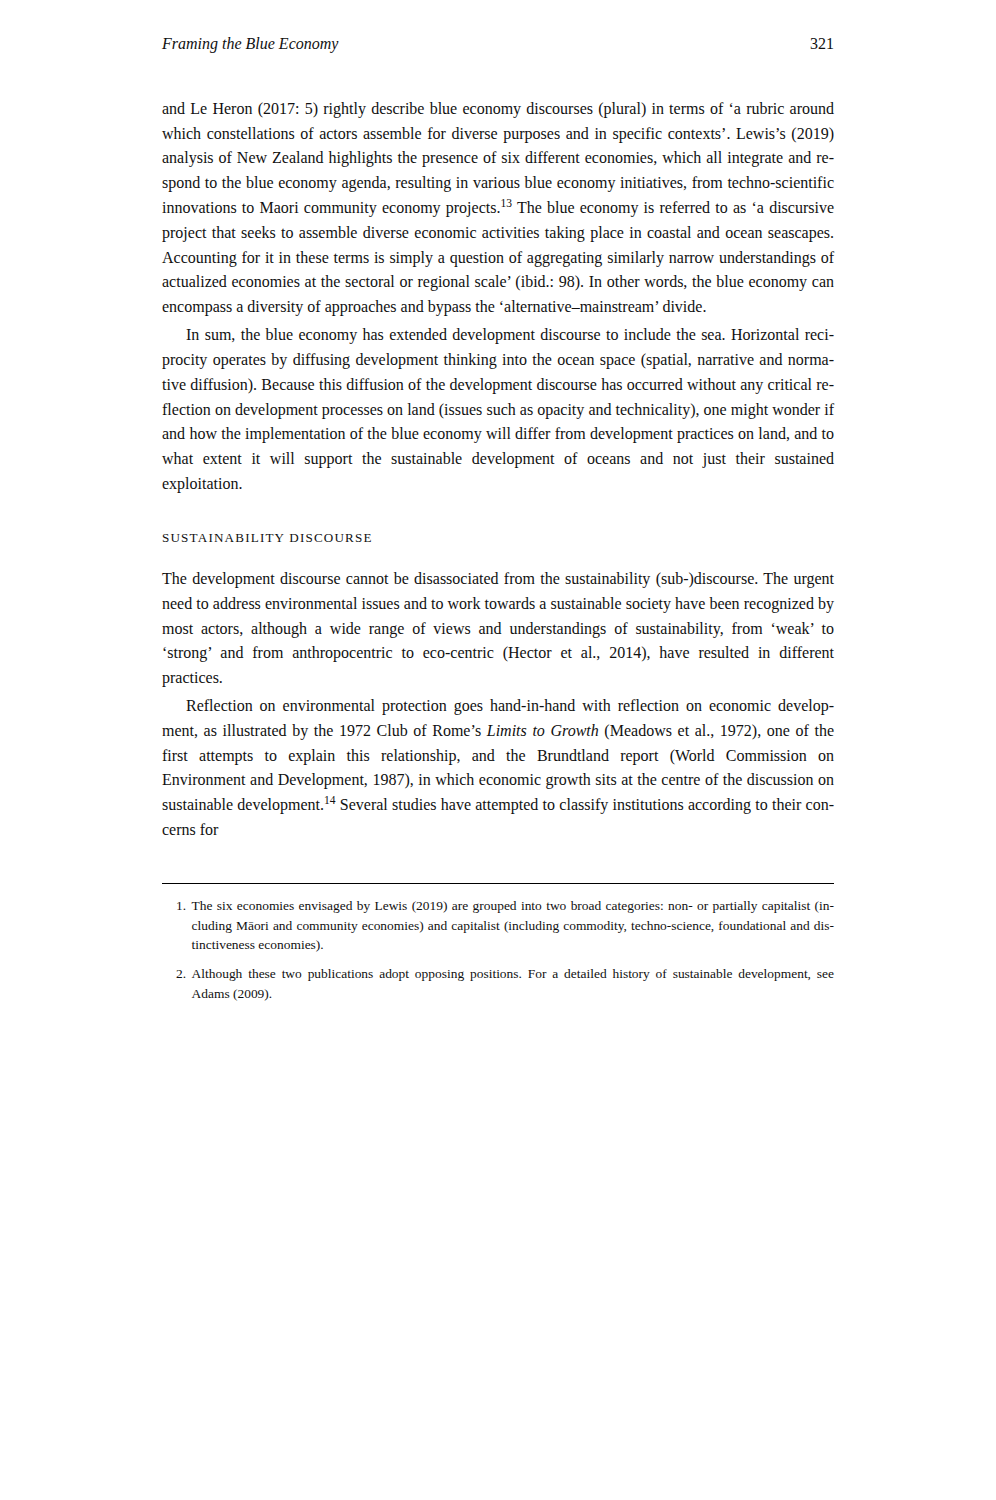Framing the Blue Economy 321
and Le Heron (2017: 5) rightly describe blue economy discourses (plural) in terms of ‘a rubric around which constellations of actors assemble for diverse purposes and in specific contexts’. Lewis’s (2019) analysis of New Zealand highlights the presence of six different economies, which all integrate and respond to the blue economy agenda, resulting in various blue economy initiatives, from techno-scientific innovations to Maori community economy projects.13 The blue economy is referred to as ‘a discursive project that seeks to assemble diverse economic activities taking place in coastal and ocean seascapes. Accounting for it in these terms is simply a question of aggregating similarly narrow understandings of actualized economies at the sectoral or regional scale’ (ibid.: 98). In other words, the blue economy can encompass a diversity of approaches and bypass the ‘alternative–mainstream’ divide.
In sum, the blue economy has extended development discourse to include the sea. Horizontal reciprocity operates by diffusing development thinking into the ocean space (spatial, narrative and normative diffusion). Because this diffusion of the development discourse has occurred without any critical reflection on development processes on land (issues such as opacity and technicality), one might wonder if and how the implementation of the blue economy will differ from development practices on land, and to what extent it will support the sustainable development of oceans and not just their sustained exploitation.
Sustainability Discourse
The development discourse cannot be disassociated from the sustainability (sub-)discourse. The urgent need to address environmental issues and to work towards a sustainable society have been recognized by most actors, although a wide range of views and understandings of sustainability, from ‘weak’ to ‘strong’ and from anthropocentric to eco-centric (Hector et al., 2014), have resulted in different practices.
Reflection on environmental protection goes hand-in-hand with reflection on economic development, as illustrated by the 1972 Club of Rome’s Limits to Growth (Meadows et al., 1972), one of the first attempts to explain this relationship, and the Brundtland report (World Commission on Environment and Development, 1987), in which economic growth sits at the centre of the discussion on sustainable development.14 Several studies have attempted to classify institutions according to their concerns for
The six economies envisaged by Lewis (2019) are grouped into two broad categories: non- or partially capitalist (including Māori and community economies) and capitalist (including commodity, techno-science, foundational and distinctiveness economies).
Although these two publications adopt opposing positions. For a detailed history of sustainable development, see Adams (2009).